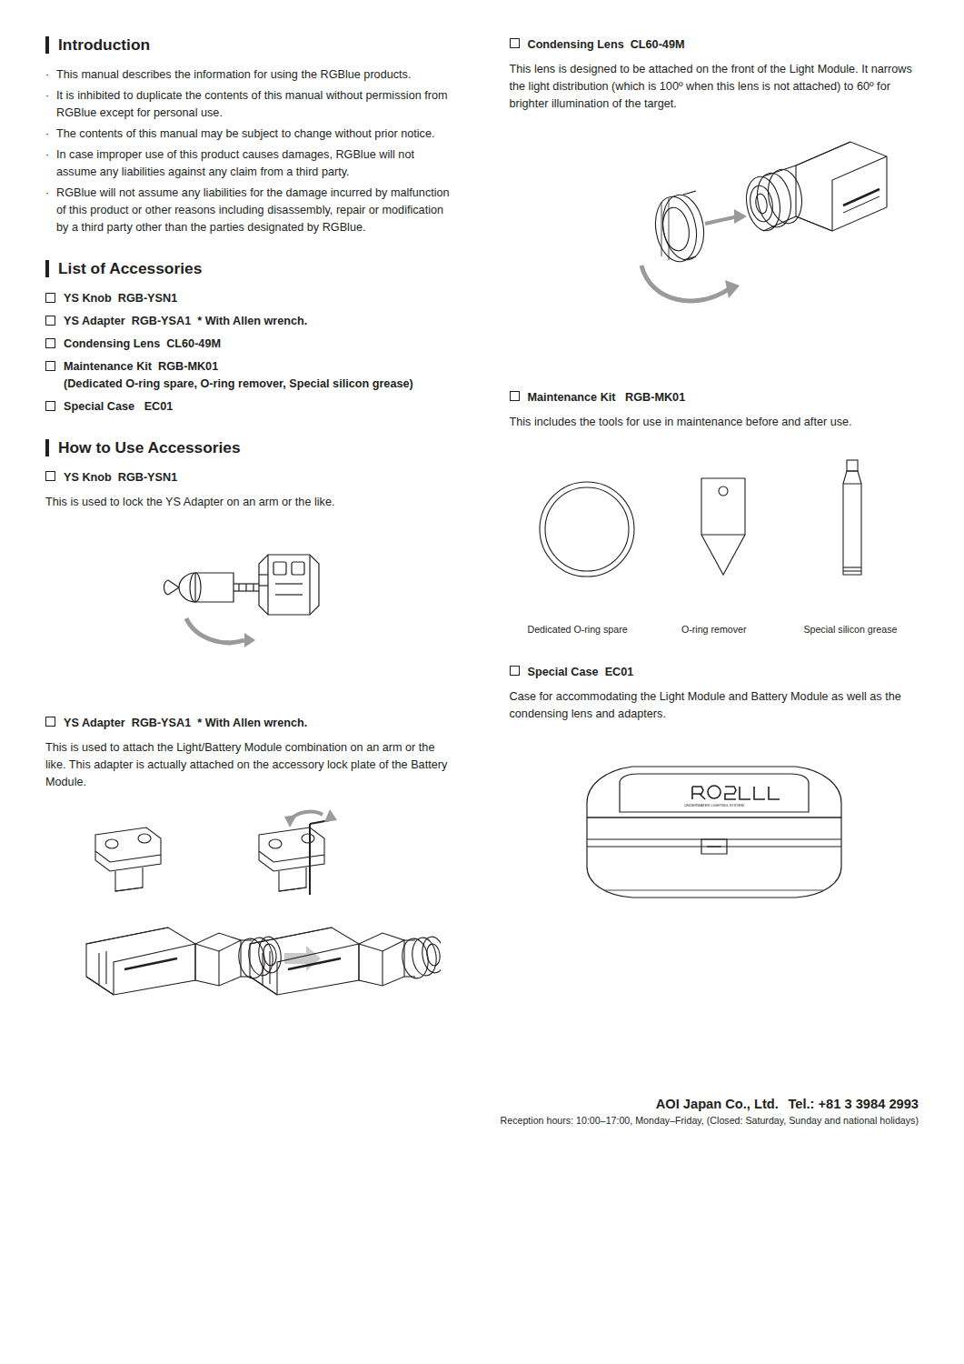Introduction
This manual describes the information for using the RGBlue products.
It is inhibited to duplicate the contents of this manual without permission from RGBlue except for personal use.
The contents of this manual may be subject to change without prior notice.
In case improper use of this product causes damages, RGBlue will not assume any liabilities against any claim from a third party.
RGBlue will not assume any liabilities for the damage incurred by malfunction of this product or other reasons including disassembly, repair or modification by a third party other than the parties designated by RGBlue.
List of Accessories
YS Knob RGB-YSN1
YS Adapter RGB-YSA1 * With Allen wrench.
Condensing Lens CL60-49M
Maintenance Kit RGB-MK01 (Dedicated O-ring spare, O-ring remover, Special silicon grease)
Special Case EC01
How to Use Accessories
YS Knob RGB-YSN1
This is used to lock the YS Adapter on an arm or the like.
YS Adapter RGB-YSA1 * With Allen wrench.
This is used to attach the Light/Battery Module combination on an arm or the like. This adapter is actually attached on the accessory lock plate of the Battery Module.
Condensing Lens CL60-49M
This lens is designed to be attached on the front of the Light Module. It narrows the light distribution (which is 100º when this lens is not attached) to 60º for brighter illumination of the target.
Maintenance Kit RGB-MK01
This includes the tools for use in maintenance before and after use.
Dedicated O-ring spare O-ring remover Special silicon grease
Special Case EC01
Case for accommodating the Light Module and Battery Module as well as the condensing lens and adapters.
UNDERWATER LIGHTING SYSTEM
AOI Japan Co., Ltd. Tel.: +81 3 3984 2993
Reception hours: 10:00–17:00, Monday–Friday, (Closed: Saturday, Sunday and national holidays)